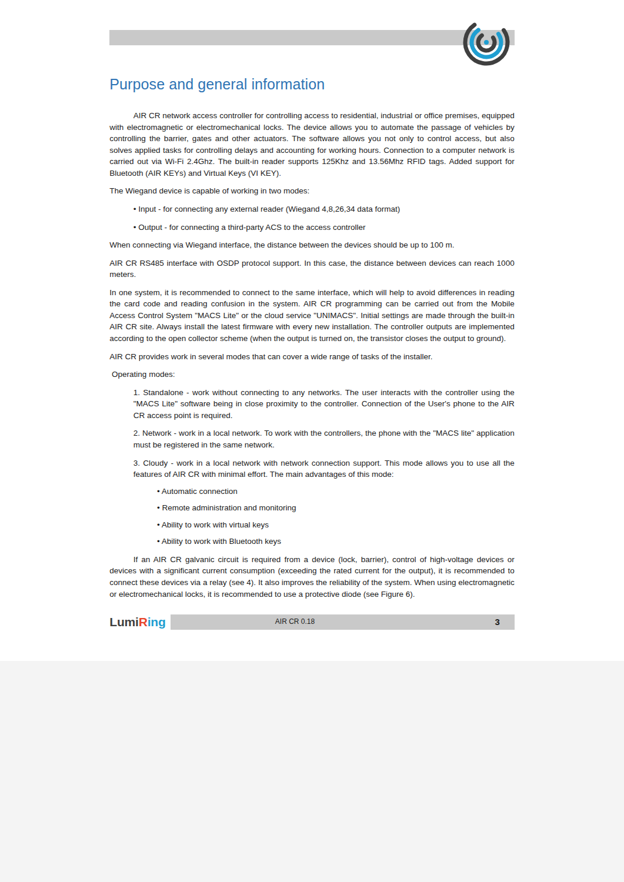Purpose and general information
AIR CR network access controller for controlling access to residential, industrial or office premises, equipped with electromagnetic or electromechanical locks. The device allows you to automate the passage of vehicles by controlling the barrier, gates and other actuators. The software allows you not only to control access, but also solves applied tasks for controlling delays and accounting for working hours. Connection to a computer network is carried out via Wi-Fi 2.4Ghz. The built-in reader supports 125Khz and 13.56Mhz RFID tags. Added support for Bluetooth (AIR KEYs) and Virtual Keys (VI KEY).
The Wiegand device is capable of working in two modes:
• Input - for connecting any external reader (Wiegand 4,8,26,34 data format)
• Output - for connecting a third-party ACS to the access controller
When connecting via Wiegand interface, the distance between the devices should be up to 100 m.
AIR CR RS485 interface with OSDP protocol support. In this case, the distance between devices can reach 1000 meters.
In one system, it is recommended to connect to the same interface, which will help to avoid differences in reading the card code and reading confusion in the system. AIR CR programming can be carried out from the Mobile Access Control System "MACS Lite" or the cloud service "UNIMACS". Initial settings are made through the built-in AIR CR site. Always install the latest firmware with every new installation. The controller outputs are implemented according to the open collector scheme (when the output is turned on, the transistor closes the output to ground).
AIR CR provides work in several modes that can cover a wide range of tasks of the installer.
Operating modes:
1. Standalone - work without connecting to any networks. The user interacts with the controller using the "MACS Lite" software being in close proximity to the controller. Connection of the User's phone to the AIR CR access point is required.
2. Network - work in a local network. To work with the controllers, the phone with the "MACS lite" application must be registered in the same network.
3. Cloudy - work in a local network with network connection support. This mode allows you to use all the features of AIR CR with minimal effort. The main advantages of this mode:
• Automatic connection
• Remote administration and monitoring
• Ability to work with virtual keys
• Ability to work with Bluetooth keys
If an AIR CR galvanic circuit is required from a device (lock, barrier), control of high-voltage devices or devices with a significant current consumption (exceeding the rated current for the output), it is recommended to connect these devices via a relay (see 4). It also improves the reliability of the system. When using electromagnetic or electromechanical locks, it is recommended to use a protective diode (see Figure 6).
AIR CR 0.18
3
Lumi Ring